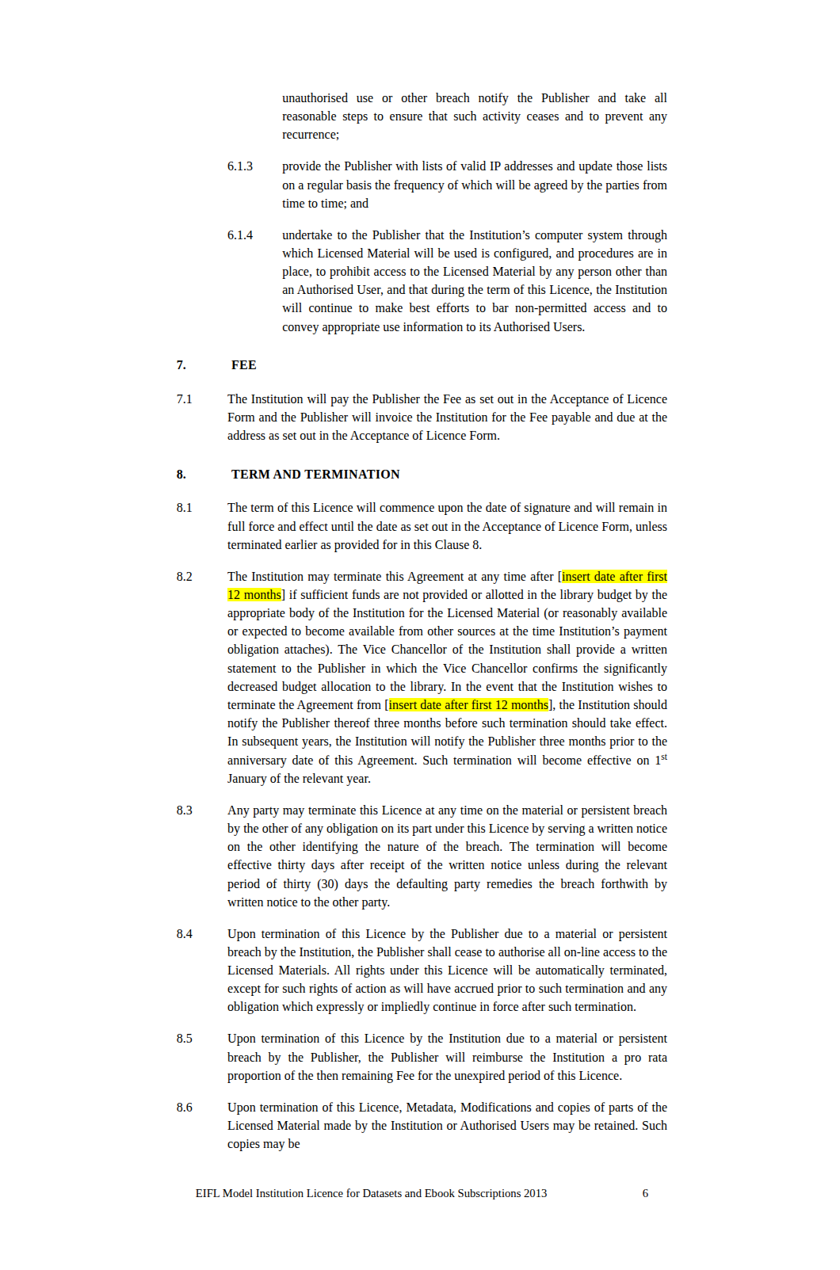unauthorised use or other breach notify the Publisher and take all reasonable steps to ensure that such activity ceases and to prevent any recurrence;
6.1.3
provide the Publisher with lists of valid IP addresses and update those lists on a regular basis the frequency of which will be agreed by the parties from time to time; and
6.1.4
undertake to the Publisher that the Institution’s computer system through which Licensed Material will be used is configured, and procedures are in place, to prohibit access to the Licensed Material by any person other than an Authorised User, and that during the term of this Licence, the Institution will continue to make best efforts to bar non-permitted access and to convey appropriate use information to its Authorised Users.
7.
FEE
7.1
The Institution will pay the Publisher the Fee as set out in the Acceptance of Licence Form and the Publisher will invoice the Institution for the Fee payable and due at the address as set out in the Acceptance of Licence Form.
8.
TERM AND TERMINATION
8.1
The term of this Licence will commence upon the date of signature and will remain in full force and effect until the date as set out in the Acceptance of Licence Form, unless terminated earlier as provided for in this Clause 8.
8.2
The Institution may terminate this Agreement at any time after [insert date after first 12 months] if sufficient funds are not provided or allotted in the library budget by the appropriate body of the Institution for the Licensed Material (or reasonably available or expected to become available from other sources at the time Institution’s payment obligation attaches). The Vice Chancellor of the Institution shall provide a written statement to the Publisher in which the Vice Chancellor confirms the significantly decreased budget allocation to the library. In the event that the Institution wishes to terminate the Agreement from [insert date after first 12 months], the Institution should notify the Publisher thereof three months before such termination should take effect. In subsequent years, the Institution will notify the Publisher three months prior to the anniversary date of this Agreement. Such termination will become effective on 1st January of the relevant year.
8.3
Any party may terminate this Licence at any time on the material or persistent breach by the other of any obligation on its part under this Licence by serving a written notice on the other identifying the nature of the breach. The termination will become effective thirty days after receipt of the written notice unless during the relevant period of thirty (30) days the defaulting party remedies the breach forthwith by written notice to the other party.
8.4
Upon termination of this Licence by the Publisher due to a material or persistent breach by the Institution, the Publisher shall cease to authorise all on-line access to the Licensed Materials. All rights under this Licence will be automatically terminated, except for such rights of action as will have accrued prior to such termination and any obligation which expressly or impliedly continue in force after such termination.
8.5
Upon termination of this Licence by the Institution due to a material or persistent breach by the Publisher, the Publisher will reimburse the Institution a pro rata proportion of the then remaining Fee for the unexpired period of this Licence.
8.6
Upon termination of this Licence, Metadata, Modifications and copies of parts of the Licensed Material made by the Institution or Authorised Users may be retained. Such copies may be
EIFL Model Institution Licence for Datasets and Ebook Subscriptions 2013
6